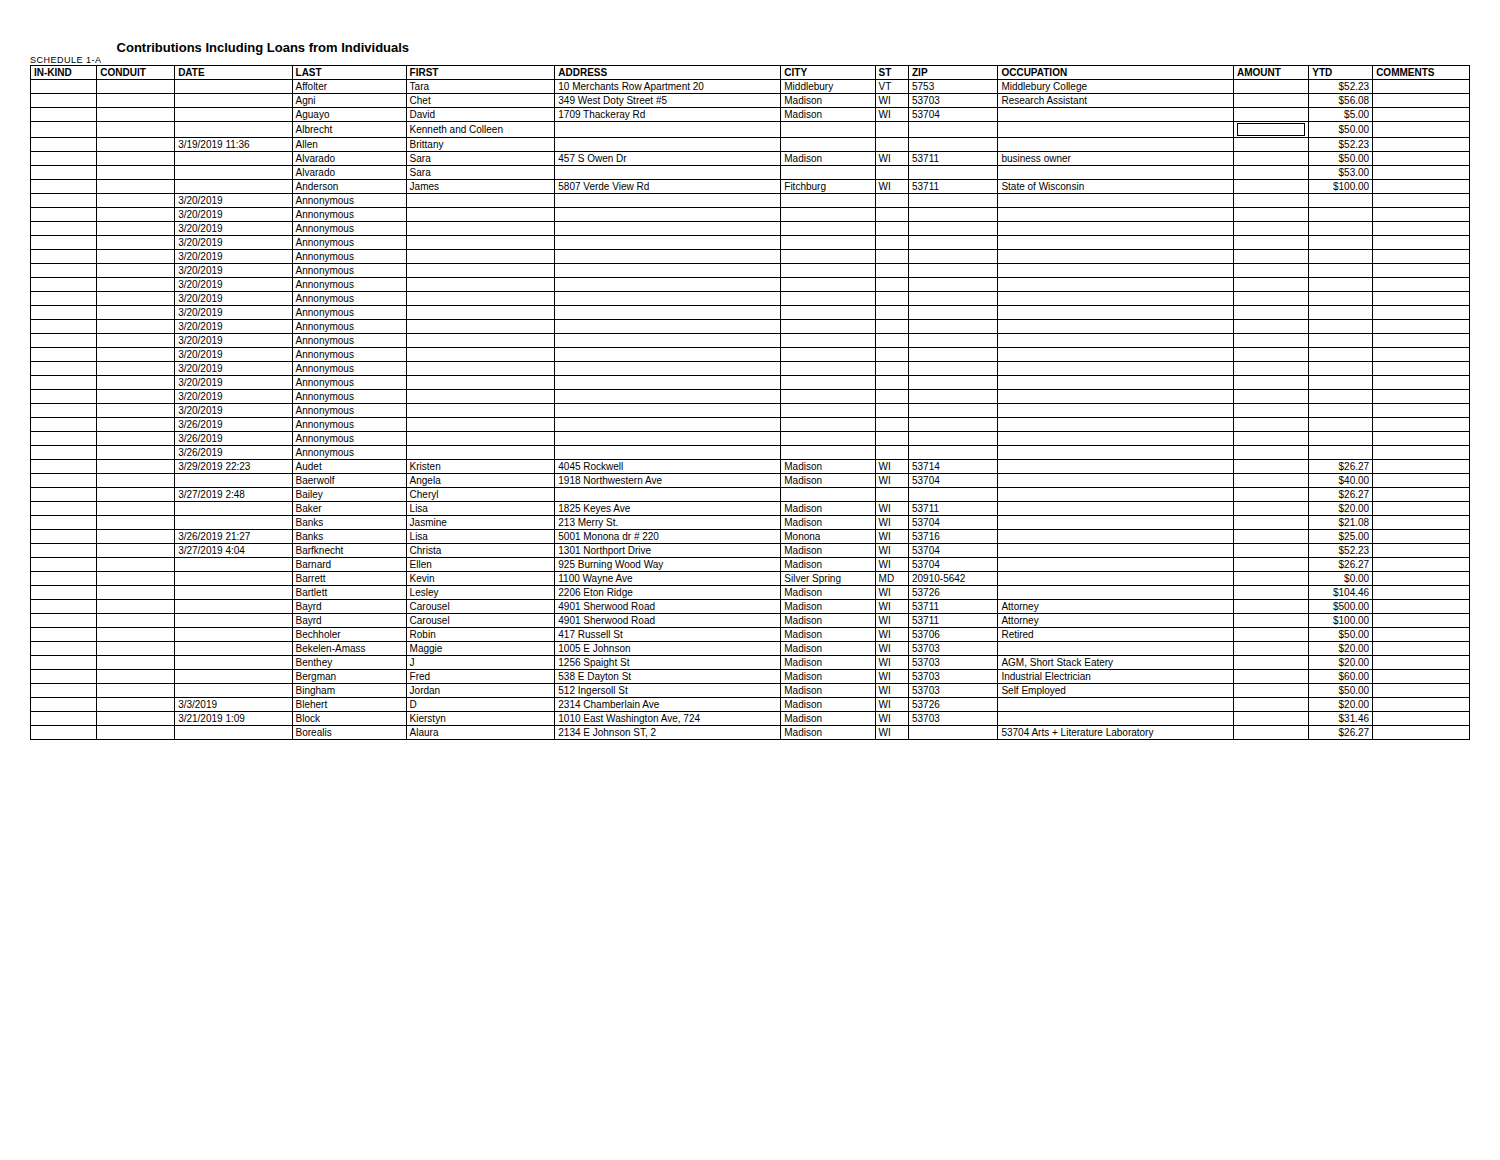SCHEDULE 1-A
Contributions Including Loans from Individuals
| IN-KIND | CONDUIT | DATE | LAST | FIRST | ADDRESS | CITY | ST | ZIP | OCCUPATION | AMOUNT | YTD | COMMENTS |
| --- | --- | --- | --- | --- | --- | --- | --- | --- | --- | --- | --- | --- |
| | | | Affolter | Tara | 10 Merchants Row Apartment 20 | Middlebury | VT | 5753 | Middlebury College | | $52.23 | |
| | | | Agni | Chet | 349 West Doty Street #5 | Madison | WI | 53703 | Research Assistant | | $56.08 | |
| | | | Aguayo | David | 1709 Thackeray Rd | Madison | WI | 53704 | | | $5.00 | |
| | | | Albrecht | Kenneth and Colleen | | | | | | | $50.00 | |
| | | 3/19/2019 11:36 | Allen | Brittany | | | | | | | $52.23 | |
| | | | Alvarado | Sara | 457 S Owen Dr | Madison | WI | 53711 | business owner | | $50.00 | |
| | | | Alvarado | Sara | | | | | | | $53.00 | |
| | | | Anderson | James | 5807 Verde View Rd | Fitchburg | WI | 53711 | State of Wisconsin | | $100.00 | |
| | | 3/20/2019 | Annonymous | | | | | | | | | |
| | | 3/20/2019 | Annonymous | | | | | | | | | |
| | | 3/20/2019 | Annonymous | | | | | | | | | |
| | | 3/20/2019 | Annonymous | | | | | | | | | |
| | | 3/20/2019 | Annonymous | | | | | | | | | |
| | | 3/20/2019 | Annonymous | | | | | | | | | |
| | | 3/20/2019 | Annonymous | | | | | | | | | |
| | | 3/20/2019 | Annonymous | | | | | | | | | |
| | | 3/20/2019 | Annonymous | | | | | | | | | |
| | | 3/20/2019 | Annonymous | | | | | | | | | |
| | | 3/20/2019 | Annonymous | | | | | | | | | |
| | | 3/20/2019 | Annonymous | | | | | | | | | |
| | | 3/20/2019 | Annonymous | | | | | | | | | |
| | | 3/20/2019 | Annonymous | | | | | | | | | |
| | | 3/20/2019 | Annonymous | | | | | | | | | |
| | | 3/20/2019 | Annonymous | | | | | | | | | |
| | | 3/26/2019 | Annonymous | | | | | | | | | |
| | | 3/26/2019 | Annonymous | | | | | | | | | |
| | | 3/26/2019 | Annonymous | | | | | | | | | |
| | | 3/29/2019 22:23 | Audet | Kristen | 4045 Rockwell | Madison | WI | 53714 | | | $26.27 | |
| | | | Baerwolf | Angela | 1918 Northwestern Ave | Madison | WI | 53704 | | | $40.00 | |
| | | 3/27/2019 2:48 | Bailey | Cheryl | | | | | | | $26.27 | |
| | | | Baker | Lisa | 1825 Keyes Ave | Madison | WI | 53711 | | | $20.00 | |
| | | | Banks | Jasmine | 213 Merry St. | Madison | WI | 53704 | | | $21.08 | |
| | | 3/26/2019 21:27 | Banks | Lisa | 5001 Monona dr # 220 | Monona | WI | 53716 | | | $25.00 | |
| | | 3/27/2019 4:04 | Barfknecht | Christa | 1301 Northport Drive | Madison | WI | 53704 | | | $52.23 | |
| | | | Barnard | Ellen | 925 Burning Wood Way | Madison | WI | 53704 | | | $26.27 | |
| | | | Barrett | Kevin | 1100 Wayne Ave | Silver Spring | MD | 20910-5642 | | | $0.00 | |
| | | | Bartlett | Lesley | 2206 Eton Ridge | Madison | WI | 53726 | | | $104.46 | |
| | | | Bayrd | Carousel | 4901 Sherwood Road | Madison | WI | 53711 | Attorney | | $500.00 | |
| | | | Bayrd | Carousel | 4901 Sherwood Road | Madison | WI | 53711 | Attorney | | $100.00 | |
| | | | Bechholer | Robin | 417 Russell St | Madison | WI | 53706 | Retired | | $50.00 | |
| | | | Bekelen-Amass | Maggie | 1005 E Johnson | Madison | WI | 53703 | | | $20.00 | |
| | | | Benthey | J | 1256 Spaight St | Madison | WI | 53703 | AGM, Short Stack Eatery | | $20.00 | |
| | | | Bergman | Fred | 538 E Dayton St | Madison | WI | 53703 | Industrial Electrician | | $60.00 | |
| | | | Bingham | Jordan | 512 Ingersoll St | Madison | WI | 53703 | Self Employed | | $50.00 | |
| | | 3/3/2019 | Blehert | D | 2314 Chamberlain Ave | Madison | WI | 53726 | | | $20.00 | |
| | | 3/21/2019 1:09 | Block | Kierstyn | 1010 East Washington Ave, 724 | Madison | WI | 53703 | | | $31.46 | |
| | | | Borealis | Alaura | 2134 E Johnson ST, 2 | Madison | WI | | 53704 Arts + Literature Laboratory | | $26.27 | |